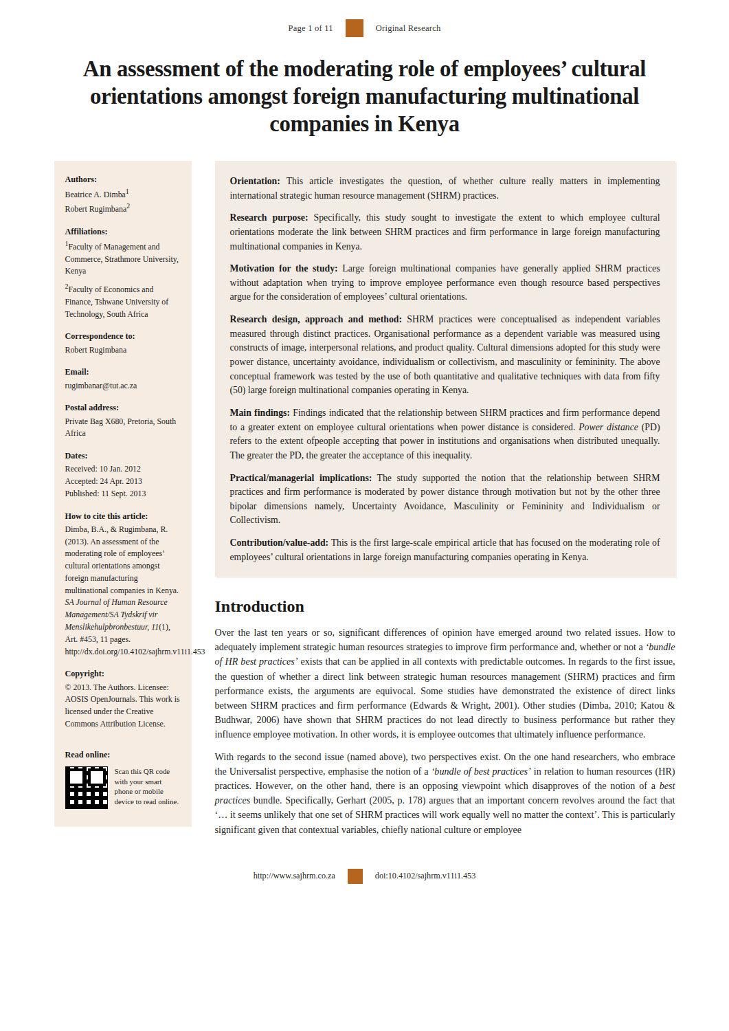Page 1 of 11 Original Research
An assessment of the moderating role of employees’ cultural orientations amongst foreign manufacturing multinational companies in Kenya
Authors:
Beatrice A. Dimba1
Robert Rugimbana2
Affiliations:
1Faculty of Management and Commerce, Strathmore University, Kenya
2Faculty of Economics and Finance, Tshwane University of Technology, South Africa
Correspondence to:
Robert Rugimbana
Email:
rugimbanar@tut.ac.za
Postal address:
Private Bag X680, Pretoria, South Africa
Dates:
Received: 10 Jan. 2012
Accepted: 24 Apr. 2013
Published: 11 Sept. 2013
How to cite this article:
Dimba, B.A., & Rugimbana, R. (2013). An assessment of the moderating role of employees’ cultural orientations amongst foreign manufacturing multinational companies in Kenya. SA Journal of Human Resource Management/SA Tydskrif vir Menslikehulpbronbestuur, 11(1), Art. #453, 11 pages. http://dx.doi.org/10.4102/sajhrm.v11i1.453
Copyright:
© 2013. The Authors. Licensee: AOSIS OpenJournals. This work is licensed under the Creative Commons Attribution License.
Read online:
Scan this QR code with your smart phone or mobile device to read online.
Orientation: This article investigates the question, of whether culture really matters in implementing international strategic human resource management (SHRM) practices.
Research purpose: Specifically, this study sought to investigate the extent to which employee cultural orientations moderate the link between SHRM practices and firm performance in large foreign manufacturing multinational companies in Kenya.
Motivation for the study: Large foreign multinational companies have generally applied SHRM practices without adaptation when trying to improve employee performance even though resource based perspectives argue for the consideration of employees’ cultural orientations.
Research design, approach and method: SHRM practices were conceptualised as independent variables measured through distinct practices. Organisational performance as a dependent variable was measured using constructs of image, interpersonal relations, and product quality. Cultural dimensions adopted for this study were power distance, uncertainty avoidance, individualism or collectivism, and masculinity or femininity. The above conceptual framework was tested by the use of both quantitative and qualitative techniques with data from fifty (50) large foreign multinational companies operating in Kenya.
Main findings: Findings indicated that the relationship between SHRM practices and firm performance depend to a greater extent on employee cultural orientations when power distance is considered. Power distance (PD) refers to the extent ofpeople accepting that power in institutions and organisations when distributed unequally. The greater the PD, the greater the acceptance of this inequality.
Practical/managerial implications: The study supported the notion that the relationship between SHRM practices and firm performance is moderated by power distance through motivation but not by the other three bipolar dimensions namely, Uncertainty Avoidance, Masculinity or Femininity and Individualism or Collectivism.
Contribution/value-add: This is the first large-scale empirical article that has focused on the moderating role of employees’ cultural orientations in large foreign manufacturing companies operating in Kenya.
Introduction
Over the last ten years or so, significant differences of opinion have emerged around two related issues. How to adequately implement strategic human resources strategies to improve firm performance and, whether or not a ‘bundle of HR best practices’ exists that can be applied in all contexts with predictable outcomes. In regards to the first issue, the question of whether a direct link between strategic human resources management (SHRM) practices and firm performance exists, the arguments are equivocal. Some studies have demonstrated the existence of direct links between SHRM practices and firm performance (Edwards & Wright, 2001). Other studies (Dimba, 2010; Katou & Budhwar, 2006) have shown that SHRM practices do not lead directly to business performance but rather they influence employee motivation. In other words, it is employee outcomes that ultimately influence performance.
With regards to the second issue (named above), two perspectives exist. On the one hand researchers, who embrace the Universalist perspective, emphasise the notion of a ‘bundle of best practices’ in relation to human resources (HR) practices. However, on the other hand, there is an opposing viewpoint which disapproves of the notion of a best practices bundle. Specifically, Gerhart (2005, p. 178) argues that an important concern revolves around the fact that ‘… it seems unlikely that one set of SHRM practices will work equally well no matter the context’. This is particularly significant given that contextual variables, chiefly national culture or employee
http://www.sajhrm.co.za doi:10.4102/sajhrm.v11i1.453